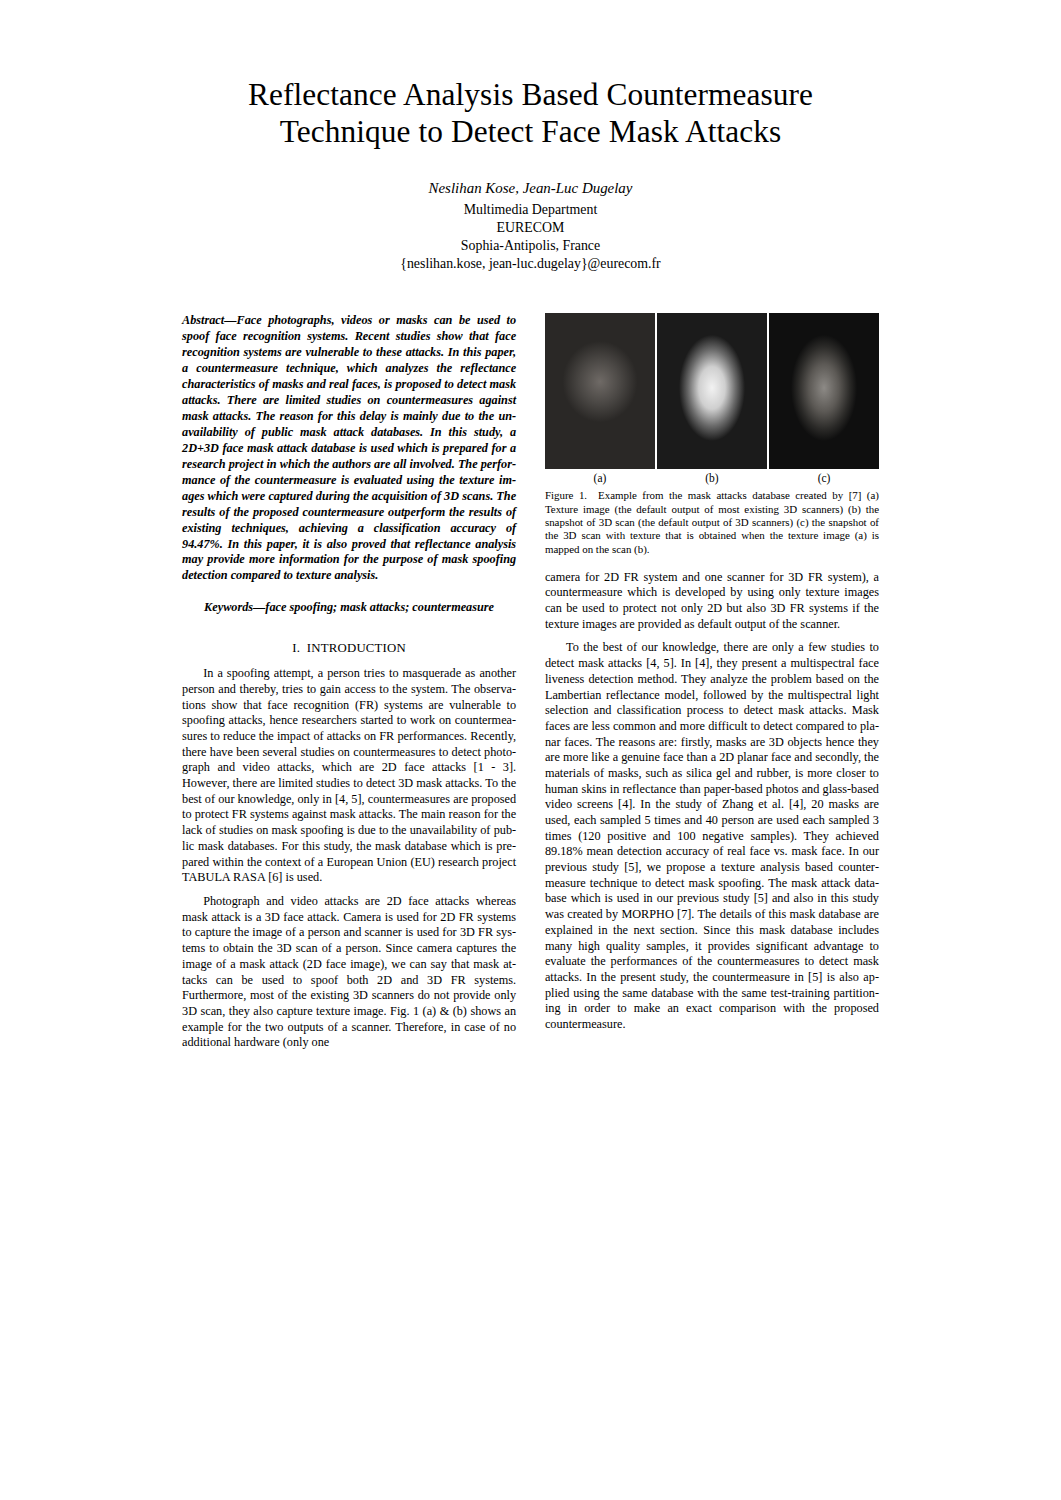Reflectance Analysis Based Countermeasure
Technique to Detect Face Mask Attacks
Neslihan Kose, Jean-Luc Dugelay
Multimedia Department
EURECOM
Sophia-Antipolis, France
{neslihan.kose, jean-luc.dugelay}@eurecom.fr
Abstract—Face photographs, videos or masks can be used to spoof face recognition systems. Recent studies show that face recognition systems are vulnerable to these attacks. In this paper, a countermeasure technique, which analyzes the reflectance characteristics of masks and real faces, is proposed to detect mask attacks. There are limited studies on countermeasures against mask attacks. The reason for this delay is mainly due to the unavailability of public mask attack databases. In this study, a 2D+3D face mask attack database is used which is prepared for a research project in which the authors are all involved. The performance of the countermeasure is evaluated using the texture images which were captured during the acquisition of 3D scans. The results of the proposed countermeasure outperform the results of existing techniques, achieving a classification accuracy of 94.47%. In this paper, it is also proved that reflectance analysis may provide more information for the purpose of mask spoofing detection compared to texture analysis.
Keywords—face spoofing; mask attacks; countermeasure
I. Introduction
In a spoofing attempt, a person tries to masquerade as another person and thereby, tries to gain access to the system. The observations show that face recognition (FR) systems are vulnerable to spoofing attacks, hence researchers started to work on countermeasures to reduce the impact of attacks on FR performances. Recently, there have been several studies on countermeasures to detect photograph and video attacks, which are 2D face attacks [1 - 3]. However, there are limited studies to detect 3D mask attacks. To the best of our knowledge, only in [4, 5], countermeasures are proposed to protect FR systems against mask attacks. The main reason for the lack of studies on mask spoofing is due to the unavailability of public mask databases. For this study, the mask database which is prepared within the context of a European Union (EU) research project TABULA RASA [6] is used.
Photograph and video attacks are 2D face attacks whereas mask attack is a 3D face attack. Camera is used for 2D FR systems to capture the image of a person and scanner is used for 3D FR systems to obtain the 3D scan of a person. Since camera captures the image of a mask attack (2D face image), we can say that mask attacks can be used to spoof both 2D and 3D FR systems. Furthermore, most of the existing 3D scanners do not provide only 3D scan, they also capture texture image. Fig. 1 (a) & (b) shows an example for the two outputs of a scanner. Therefore, in case of no additional hardware (only one
(a) (b) (c)
Figure 1. Example from the mask attacks database created by [7] (a) Texture image (the default output of most existing 3D scanners) (b) the snapshot of 3D scan (the default output of 3D scanners) (c) the snapshot of the 3D scan with texture that is obtained when the texture image (a) is mapped on the scan (b).
camera for 2D FR system and one scanner for 3D FR system), a countermeasure which is developed by using only texture images can be used to protect not only 2D but also 3D FR systems if the texture images are provided as default output of the scanner.
To the best of our knowledge, there are only a few studies to detect mask attacks [4, 5]. In [4], they present a multispectral face liveness detection method. They analyze the problem based on the Lambertian reflectance model, followed by the multispectral light selection and classification process to detect mask attacks. Mask faces are less common and more difficult to detect compared to planar faces. The reasons are: firstly, masks are 3D objects hence they are more like a genuine face than a 2D planar face and secondly, the materials of masks, such as silica gel and rubber, is more closer to human skins in reflectance than paper-based photos and glass-based video screens [4]. In the study of Zhang et al. [4], 20 masks are used, each sampled 5 times and 40 person are used each sampled 3 times (120 positive and 100 negative samples). They achieved 89.18% mean detection accuracy of real face vs. mask face. In our previous study [5], we propose a texture analysis based countermeasure technique to detect mask spoofing. The mask attack database which is used in our previous study [5] and also in this study was created by MORPHO [7]. The details of this mask database are explained in the next section. Since this mask database includes many high quality samples, it provides significant advantage to evaluate the performances of the countermeasures to detect mask attacks. In the present study, the countermeasure in [5] is also applied using the same database with the same test-training partitioning in order to make an exact comparison with the proposed countermeasure.